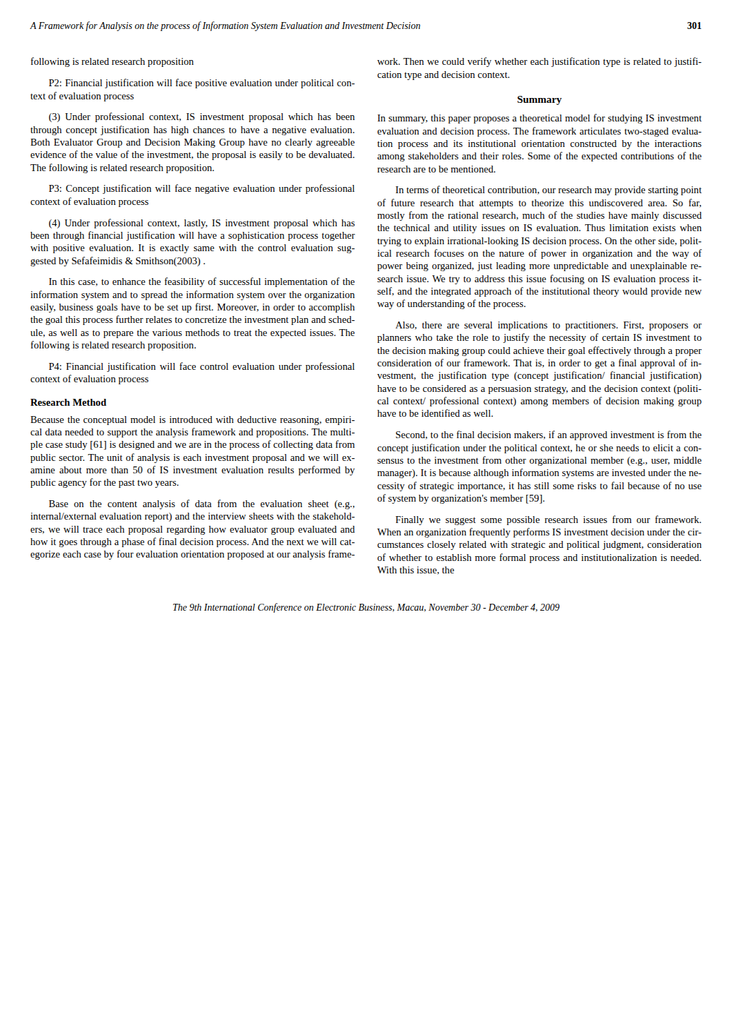A Framework for Analysis on the process of Information System Evaluation and Investment Decision 301
following is related research proposition
P2: Financial justification will face positive evaluation under political context of evaluation process
(3) Under professional context, IS investment proposal which has been through concept justification has high chances to have a negative evaluation. Both Evaluator Group and Decision Making Group have no clearly agreeable evidence of the value of the investment, the proposal is easily to be devaluated. The following is related research proposition.
P3: Concept justification will face negative evaluation under professional context of evaluation process
(4) Under professional context, lastly, IS investment proposal which has been through financial justification will have a sophistication process together with positive evaluation. It is exactly same with the control evaluation suggested by Sefafeimidis & Smithson(2003) .
In this case, to enhance the feasibility of successful implementation of the information system and to spread the information system over the organization easily, business goals have to be set up first. Moreover, in order to accomplish the goal this process further relates to concretize the investment plan and schedule, as well as to prepare the various methods to treat the expected issues. The following is related research proposition.
P4: Financial justification will face control evaluation under professional context of evaluation process
Research Method
Because the conceptual model is introduced with deductive reasoning, empirical data needed to support the analysis framework and propositions. The multiple case study [61] is designed and we are in the process of collecting data from public sector. The unit of analysis is each investment proposal and we will examine about more than 50 of IS investment evaluation results performed by public agency for the past two years.
Base on the content analysis of data from the evaluation sheet (e.g., internal/external evaluation report) and the interview sheets with the stakeholders, we will trace each proposal regarding how evaluator group evaluated and how it goes through a phase of final decision process. And the next we will categorize each case by four evaluation orientation proposed at our analysis framework. Then we could verify whether each justification type is related to justification type and decision context.
Summary
In summary, this paper proposes a theoretical model for studying IS investment evaluation and decision process. The framework articulates two-staged evaluation process and its institutional orientation constructed by the interactions among stakeholders and their roles. Some of the expected contributions of the research are to be mentioned.
In terms of theoretical contribution, our research may provide starting point of future research that attempts to theorize this undiscovered area. So far, mostly from the rational research, much of the studies have mainly discussed the technical and utility issues on IS evaluation. Thus limitation exists when trying to explain irrational-looking IS decision process. On the other side, political research focuses on the nature of power in organization and the way of power being organized, just leading more unpredictable and unexplainable research issue. We try to address this issue focusing on IS evaluation process itself, and the integrated approach of the institutional theory would provide new way of understanding of the process.
Also, there are several implications to practitioners. First, proposers or planners who take the role to justify the necessity of certain IS investment to the decision making group could achieve their goal effectively through a proper consideration of our framework. That is, in order to get a final approval of investment, the justification type (concept justification/ financial justification) have to be considered as a persuasion strategy, and the decision context (political context/ professional context) among members of decision making group have to be identified as well.
Second, to the final decision makers, if an approved investment is from the concept justification under the political context, he or she needs to elicit a consensus to the investment from other organizational member (e.g., user, middle manager). It is because although information systems are invested under the necessity of strategic importance, it has still some risks to fail because of no use of system by organization's member [59].
Finally we suggest some possible research issues from our framework. When an organization frequently performs IS investment decision under the circumstances closely related with strategic and political judgment, consideration of whether to establish more formal process and institutionalization is needed. With this issue, the
The 9th International Conference on Electronic Business, Macau, November 30 - December 4, 2009